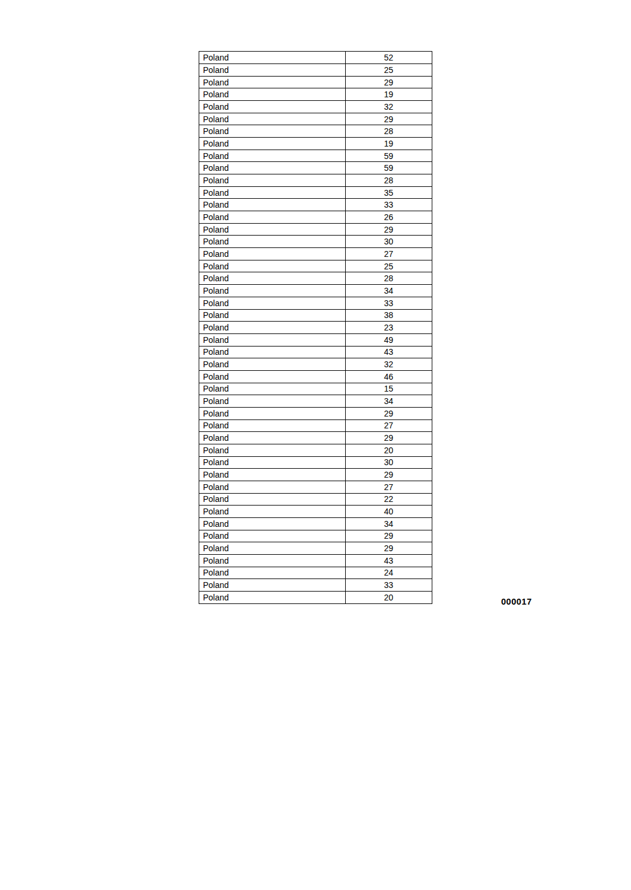| Poland | 52 |
| Poland | 25 |
| Poland | 29 |
| Poland | 19 |
| Poland | 32 |
| Poland | 29 |
| Poland | 28 |
| Poland | 19 |
| Poland | 59 |
| Poland | 59 |
| Poland | 28 |
| Poland | 35 |
| Poland | 33 |
| Poland | 26 |
| Poland | 29 |
| Poland | 30 |
| Poland | 27 |
| Poland | 25 |
| Poland | 28 |
| Poland | 34 |
| Poland | 33 |
| Poland | 38 |
| Poland | 23 |
| Poland | 49 |
| Poland | 43 |
| Poland | 32 |
| Poland | 46 |
| Poland | 15 |
| Poland | 34 |
| Poland | 29 |
| Poland | 27 |
| Poland | 29 |
| Poland | 20 |
| Poland | 30 |
| Poland | 29 |
| Poland | 27 |
| Poland | 22 |
| Poland | 40 |
| Poland | 34 |
| Poland | 29 |
| Poland | 29 |
| Poland | 43 |
| Poland | 24 |
| Poland | 33 |
| Poland | 20 |
000017